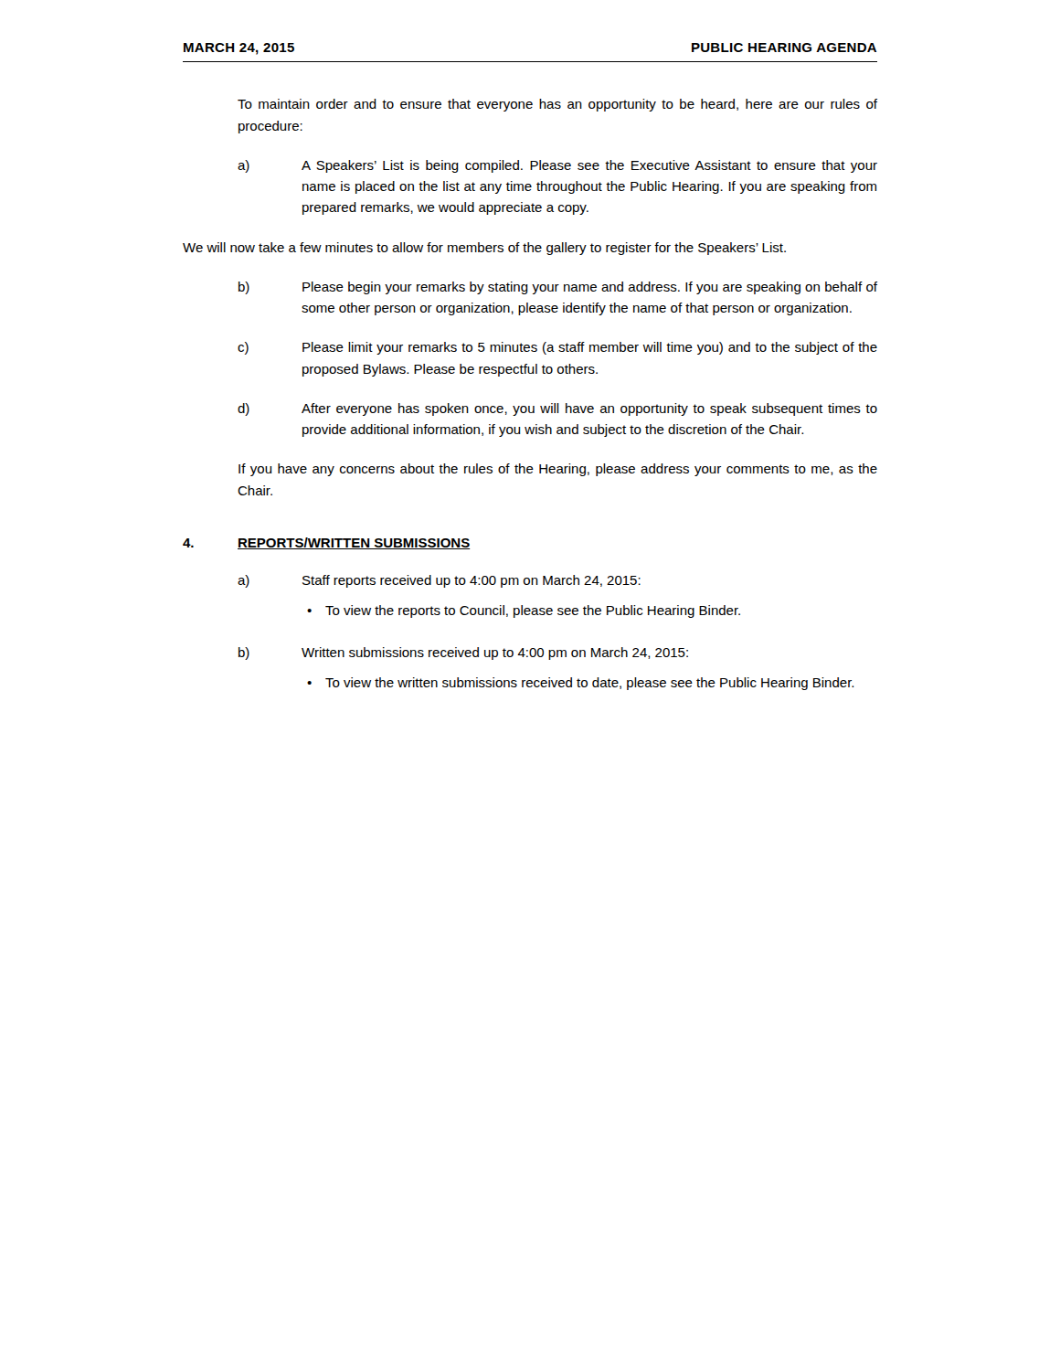March 24, 2015
Public Hearing Agenda
To maintain order and to ensure that everyone has an opportunity to be heard, here are our rules of procedure:
a) A Speakers’ List is being compiled. Please see the Executive Assistant to ensure that your name is placed on the list at any time throughout the Public Hearing. If you are speaking from prepared remarks, we would appreciate a copy.
We will now take a few minutes to allow for members of the gallery to register for the Speakers’ List.
b) Please begin your remarks by stating your name and address. If you are speaking on behalf of some other person or organization, please identify the name of that person or organization.
c) Please limit your remarks to 5 minutes (a staff member will time you) and to the subject of the proposed Bylaws. Please be respectful to others.
d) After everyone has spoken once, you will have an opportunity to speak subsequent times to provide additional information, if you wish and subject to the discretion of the Chair.
If you have any concerns about the rules of the Hearing, please address your comments to me, as the Chair.
4. Reports/Written Submissions
a) Staff reports received up to 4:00 pm on March 24, 2015:
To view the reports to Council, please see the Public Hearing Binder.
b) Written submissions received up to 4:00 pm on March 24, 2015:
To view the written submissions received to date, please see the Public Hearing Binder.